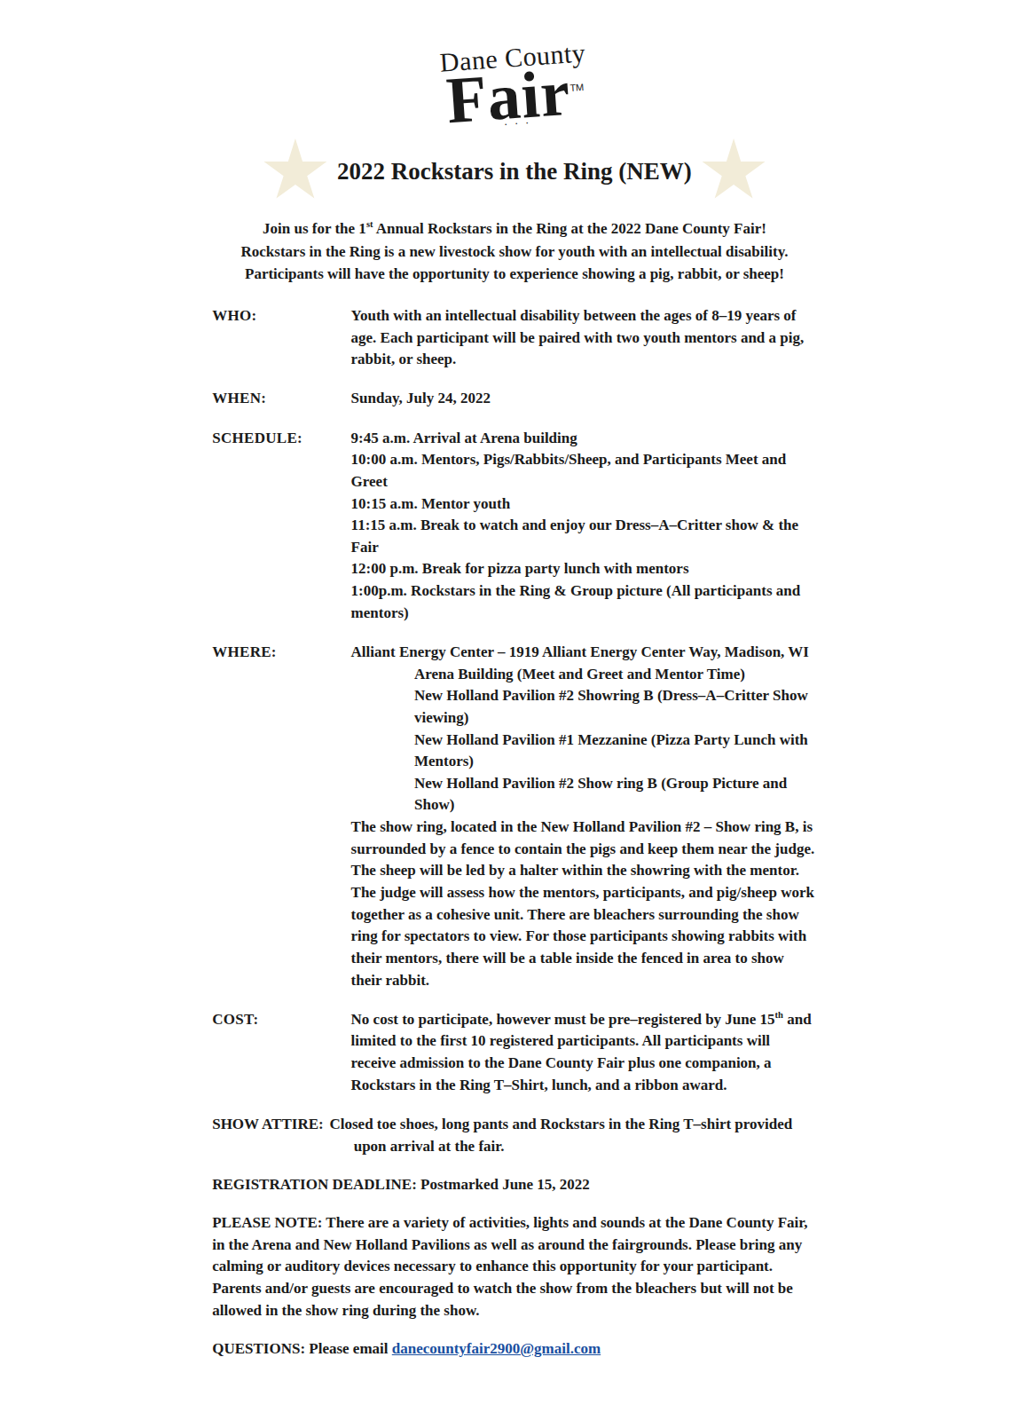Dane County FairTM · · ·
2022 Rockstars in the Ring (NEW)
Join us for the 1st Annual Rockstars in the Ring at the 2022 Dane County Fair!
Rockstars in the Ring is a new livestock show for youth with an intellectual disability.
Participants will have the opportunity to experience showing a pig, rabbit, or sheep!
WHO:
Youth with an intellectual disability between the ages of 8–19 years of age. Each participant will be paired with two youth mentors and a pig, rabbit, or sheep.
WHEN:
Sunday, July 24, 2022
SCHEDULE:
9:45 a.m. Arrival at Arena building 10:00 a.m. Mentors, Pigs/Rabbits/Sheep, and Participants Meet and Greet 10:15 a.m. Mentor youth 11:15 a.m. Break to watch and enjoy our Dress–A–Critter show & the Fair 12:00 p.m. Break for pizza party lunch with mentors 1:00p.m. Rockstars in the Ring & Group picture (All participants and mentors)
WHERE:
Alliant Energy Center – 1919 Alliant Energy Center Way, Madison, WI Arena Building (Meet and Greet and Mentor Time) New Holland Pavilion #2 Showring B (Dress–A–Critter Show viewing) New Holland Pavilion #1 Mezzanine (Pizza Party Lunch with Mentors) New Holland Pavilion #2 Show ring B (Group Picture and Show)
The show ring, located in the New Holland Pavilion #2 – Show ring B, is surrounded by a fence to contain the pigs and keep them near the judge. The sheep will be led by a halter within the showring with the mentor. The judge will assess how the mentors, participants, and pig/sheep work together as a cohesive unit. There are bleachers surrounding the show ring for spectators to view. For those participants showing rabbits with their mentors, there will be a table inside the fenced in area to show their rabbit.
COST:
No cost to participate, however must be pre–registered by June 15th and limited to the first 10 registered participants. All participants will receive admission to the Dane County Fair plus one companion, a Rockstars in the Ring T–Shirt, lunch, and a ribbon award.
SHOW ATTIRE: Closed toe shoes, long pants and Rockstars in the Ring T–shirt provided upon arrival at the fair.
REGISTRATION DEADLINE: Postmarked June 15, 2022
PLEASE NOTE: There are a variety of activities, lights and sounds at the Dane County Fair, in the Arena and New Holland Pavilions as well as around the fairgrounds. Please bring any calming or auditory devices necessary to enhance this opportunity for your participant. Parents and/or guests are encouraged to watch the show from the bleachers but will not be allowed in the show ring during the show.
QUESTIONS: Please email danecountyfair2900@gmail.com